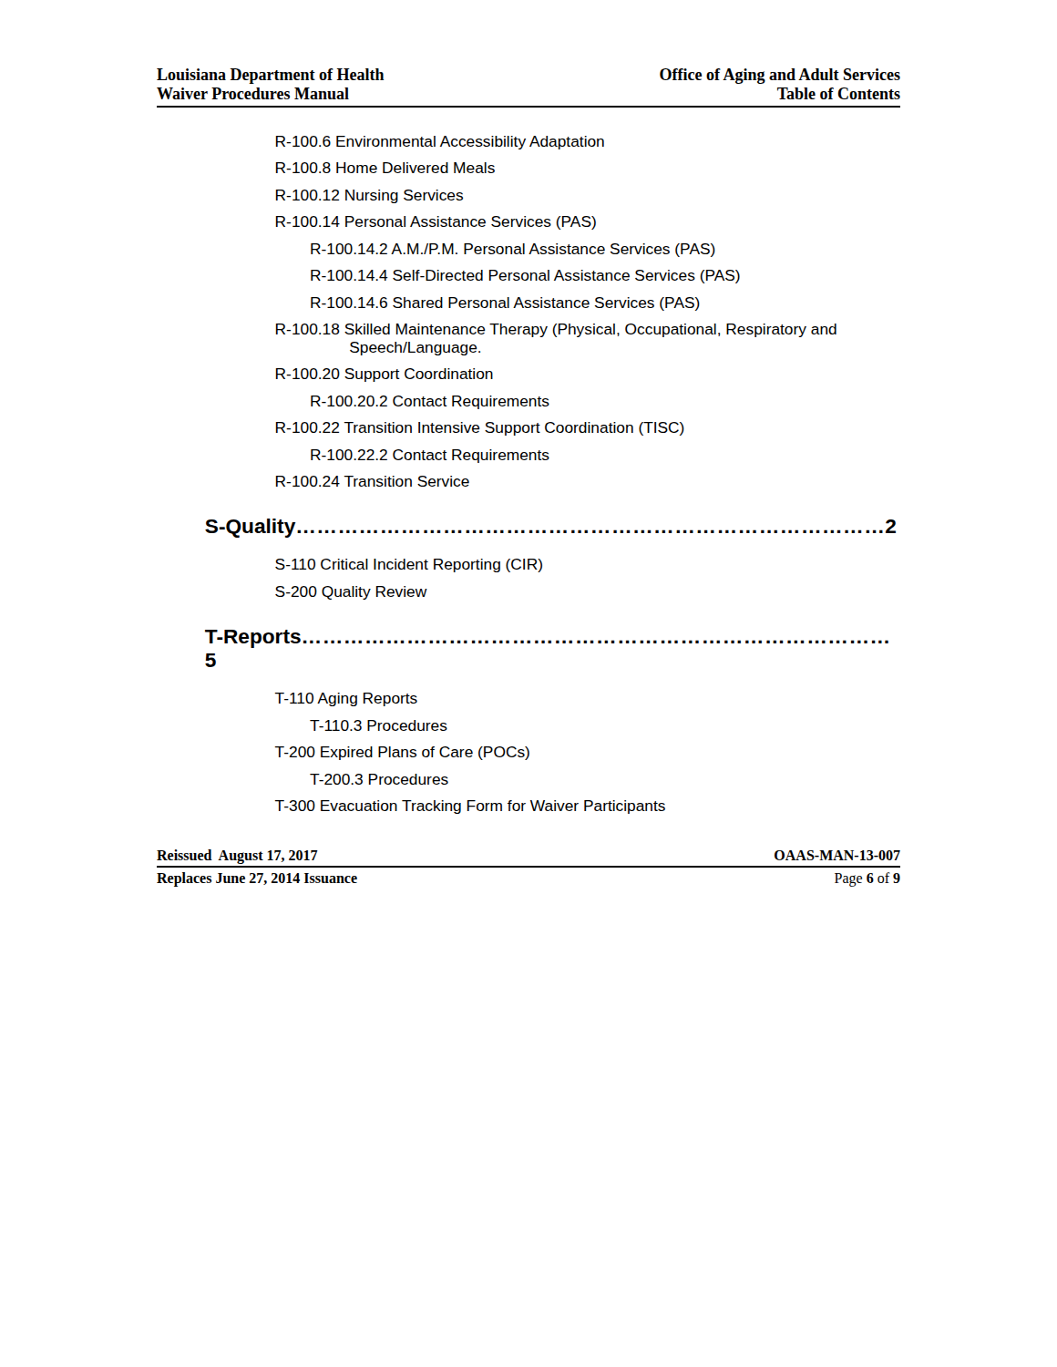Louisiana Department of Health Office of Aging and Adult Services
Waiver Procedures Manual Table of Contents
R-100.6 Environmental Accessibility Adaptation
R-100.8 Home Delivered Meals
R-100.12 Nursing Services
R-100.14 Personal Assistance Services (PAS)
R-100.14.2 A.M./P.M. Personal Assistance Services (PAS)
R-100.14.4 Self-Directed Personal Assistance Services (PAS)
R-100.14.6 Shared Personal Assistance Services (PAS)
R-100.18 Skilled Maintenance Therapy (Physical, Occupational, Respiratory and Speech/Language.
R-100.20 Support Coordination
R-100.20.2 Contact Requirements
R-100.22 Transition Intensive Support Coordination (TISC)
R-100.22.2 Contact Requirements
R-100.24 Transition Service
S-Quality…………………………………………………………………………2
S-110 Critical Incident Reporting (CIR)
S-200 Quality Review
T-Reports…………………………………………………………………………5
T-110 Aging Reports
T-110.3 Procedures
T-200 Expired Plans of Care (POCs)
T-200.3 Procedures
T-300 Evacuation Tracking Form for Waiver Participants
Reissued August 17, 2017 OAAS-MAN-13-007
Replaces June 27, 2014 Issuance Page 6 of 9